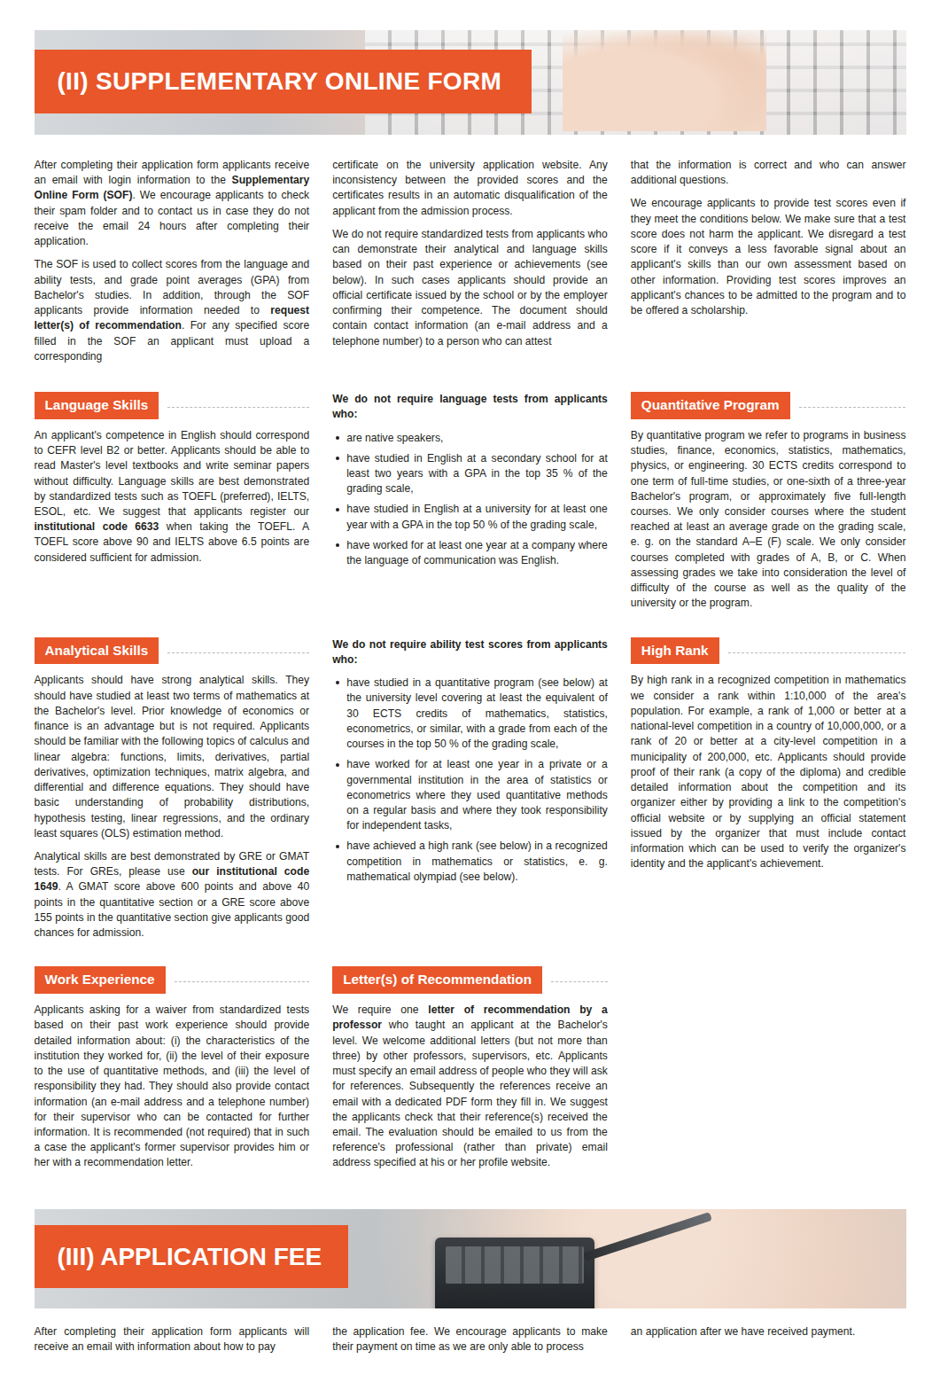(II) SUPPLEMENTARY ONLINE FORM
After completing their application form applicants receive an email with login information to the Supplementary Online Form (SOF). We encourage applicants to check their spam folder and to contact us in case they do not receive the email 24 hours after completing their application.
The SOF is used to collect scores from the language and ability tests, and grade point averages (GPA) from Bachelor's studies. In addition, through the SOF applicants provide information needed to request letter(s) of recommendation. For any specified score filled in the SOF an applicant must upload a corresponding
certificate on the university application website. Any inconsistency between the provided scores and the certificates results in an automatic disqualification of the applicant from the admission process.
We do not require standardized tests from applicants who can demonstrate their analytical and language skills based on their past experience or achievements (see below). In such cases applicants should provide an official certificate issued by the school or by the employer confirming their competence. The document should contain contact information (an e-mail address and a telephone number) to a person who can attest
that the information is correct and who can answer additional questions.
We encourage applicants to provide test scores even if they meet the conditions below. We make sure that a test score does not harm the applicant. We disregard a test score if it conveys a less favorable signal about an applicant's skills than our own assessment based on other information. Providing test scores improves an applicant's chances to be admitted to the program and to be offered a scholarship.
Language Skills
An applicant's competence in English should correspond to CEFR level B2 or better. Applicants should be able to read Master's level textbooks and write seminar papers without difficulty. Language skills are best demonstrated by standardized tests such as TOEFL (preferred), IELTS, ESOL, etc. We suggest that applicants register our institutional code 6633 when taking the TOEFL. A TOEFL score above 90 and IELTS above 6.5 points are considered sufficient for admission.
We do not require language tests from applicants who:
are native speakers,
have studied in English at a secondary school for at least two years with a GPA in the top 35 % of the grading scale,
have studied in English at a university for at least one year with a GPA in the top 50 % of the grading scale,
have worked for at least one year at a company where the language of communication was English.
Quantitative Program
By quantitative program we refer to programs in business studies, finance, economics, statistics, mathematics, physics, or engineering. 30 ECTS credits correspond to one term of full-time studies, or one-sixth of a three-year Bachelor's program, or approximately five full-length courses. We only consider courses where the student reached at least an average grade on the grading scale, e. g. on the standard A–E (F) scale. We only consider courses completed with grades of A, B, or C. When assessing grades we take into consideration the level of difficulty of the course as well as the quality of the university or the program.
Analytical Skills
Applicants should have strong analytical skills. They should have studied at least two terms of mathematics at the Bachelor's level. Prior knowledge of economics or finance is an advantage but is not required. Applicants should be familiar with the following topics of calculus and linear algebra: functions, limits, derivatives, partial derivatives, optimization techniques, matrix algebra, and differential and difference equations. They should have basic understanding of probability distributions, hypothesis testing, linear regressions, and the ordinary least squares (OLS) estimation method.
Analytical skills are best demonstrated by GRE or GMAT tests. For GREs, please use our institutional code 1649. A GMAT score above 600 points and above 40 points in the quantitative section or a GRE score above 155 points in the quantitative section give applicants good chances for admission.
We do not require ability test scores from applicants who:
have studied in a quantitative program (see below) at the university level covering at least the equivalent of 30 ECTS credits of mathematics, statistics, econometrics, or similar, with a grade from each of the courses in the top 50 % of the grading scale,
have worked for at least one year in a private or a governmental institution in the area of statistics or econometrics where they used quantitative methods on a regular basis and where they took responsibility for independent tasks,
have achieved a high rank (see below) in a recognized competition in mathematics or statistics, e. g. mathematical olympiad (see below).
High Rank
By high rank in a recognized competition in mathematics we consider a rank within 1:10,000 of the area's population. For example, a rank of 1,000 or better at a national-level competition in a country of 10,000,000, or a rank of 20 or better at a city-level competition in a municipality of 200,000, etc. Applicants should provide proof of their rank (a copy of the diploma) and credible detailed information about the competition and its organizer either by providing a link to the competition's official website or by supplying an official statement issued by the organizer that must include contact information which can be used to verify the organizer's identity and the applicant's achievement.
Work Experience
Applicants asking for a waiver from standardized tests based on their past work experience should provide detailed information about: (i) the characteristics of the institution they worked for, (ii) the level of their exposure to the use of quantitative methods, and (iii) the level of responsibility they had. They should also provide contact information (an e-mail address and a telephone number) for their supervisor who can be contacted for further information. It is recommended (not required) that in such a case the applicant's former supervisor provides him or her with a recommendation letter.
Letter(s) of Recommendation
We require one letter of recommendation by a professor who taught an applicant at the Bachelor's level. We welcome additional letters (but not more than three) by other professors, supervisors, etc. Applicants must specify an email address of people who they will ask for references. Subsequently the references receive an email with a dedicated PDF form they fill in. We suggest the applicants check that their reference(s) received the email. The evaluation should be emailed to us from the reference's professional (rather than private) email address specified at his or her profile website.
(III) APPLICATION FEE
After completing their application form applicants will receive an email with information about how to pay
the application fee. We encourage applicants to make their payment on time as we are only able to process
an application after we have received payment.